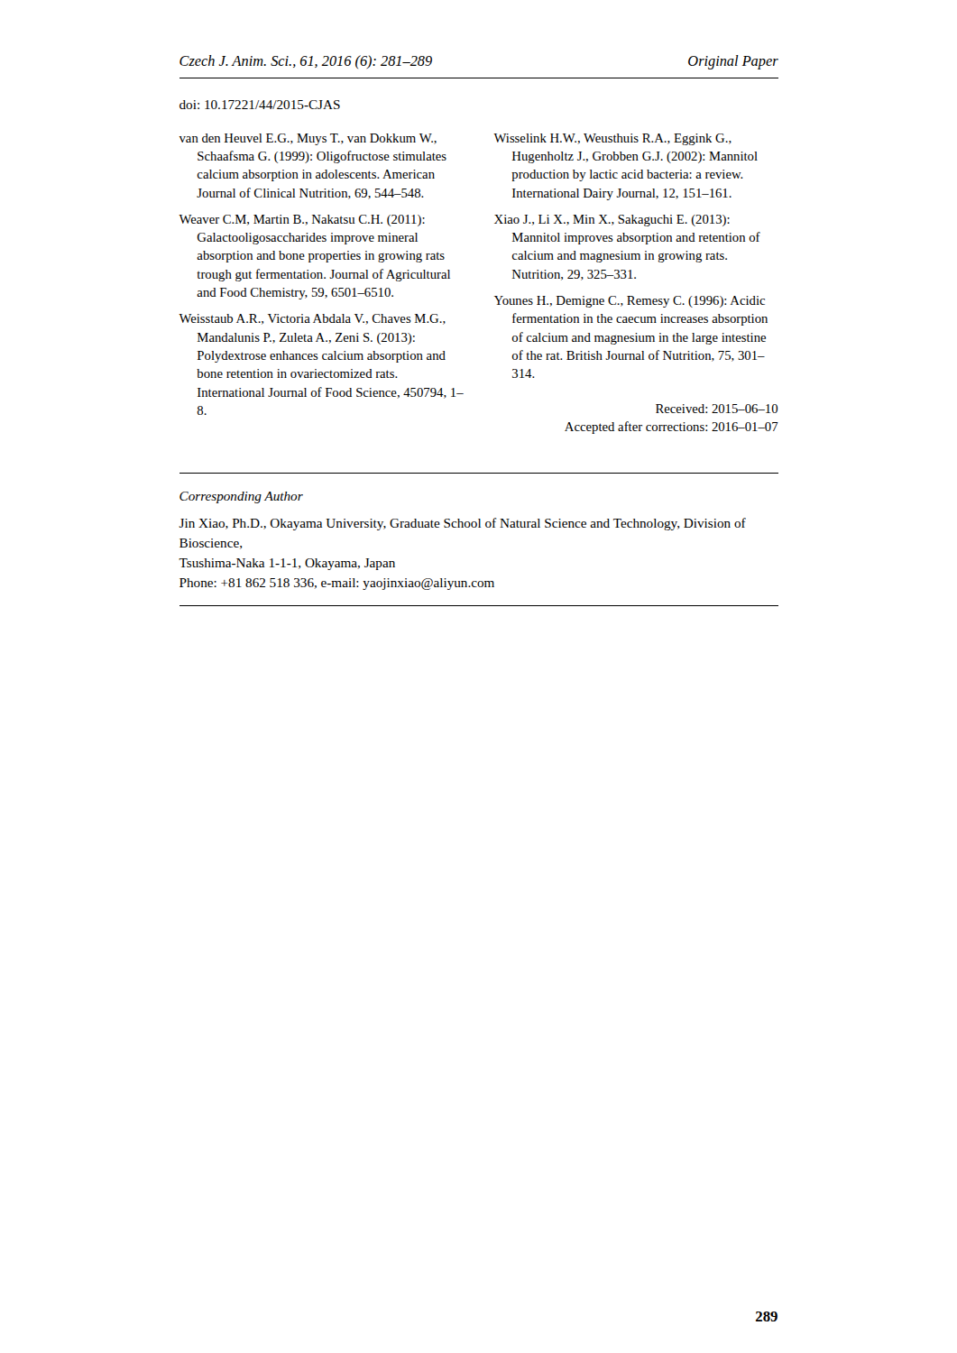Czech J. Anim. Sci., 61, 2016 (6): 281–289 Original Paper
doi: 10.17221/44/2015-CJAS
van den Heuvel E.G., Muys T., van Dokkum W., Schaafsma G. (1999): Oligofructose stimulates calcium absorption in adolescents. American Journal of Clinical Nutrition, 69, 544–548.
Weaver C.M, Martin B., Nakatsu C.H. (2011): Galactooligosaccharides improve mineral absorption and bone properties in growing rats trough gut fermentation. Journal of Agricultural and Food Chemistry, 59, 6501–6510.
Weisstaub A.R., Victoria Abdala V., Chaves M.G., Mandalunis P., Zuleta A., Zeni S. (2013): Polydextrose enhances calcium absorption and bone retention in ovariectomized rats. International Journal of Food Science, 450794, 1–8.
Wisselink H.W., Weusthuis R.A., Eggink G., Hugenholtz J., Grobben G.J. (2002): Mannitol production by lactic acid bacteria: a review. International Dairy Journal, 12, 151–161.
Xiao J., Li X., Min X., Sakaguchi E. (2013): Mannitol improves absorption and retention of calcium and magnesium in growing rats. Nutrition, 29, 325–331.
Younes H., Demigne C., Remesy C. (1996): Acidic fermentation in the caecum increases absorption of calcium and magnesium in the large intestine of the rat. British Journal of Nutrition, 75, 301–314.
Received: 2015–06–10
Accepted after corrections: 2016–01–07
Corresponding Author
Jin Xiao, Ph.D., Okayama University, Graduate School of Natural Science and Technology, Division of Bioscience,
Tsushima-Naka 1-1-1, Okayama, Japan
Phone: +81 862 518 336, e-mail: yaojinxiao@aliyun.com
289